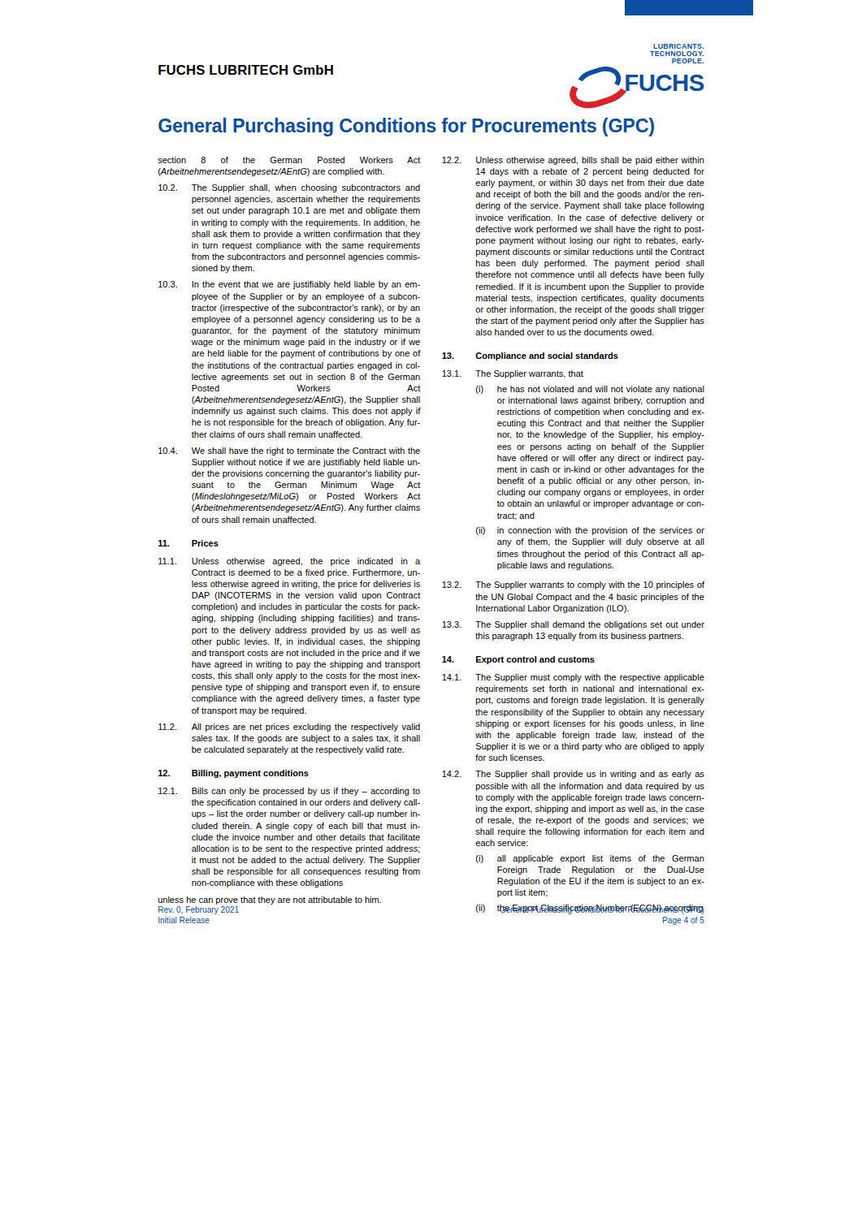FUCHS LUBRITECH GmbH
Lubricants.
Technology.
People.
FUCHS
General Purchasing Conditions for Procurements (GPC)
section 8 of the German Posted Workers Act (Arbeitnehmerentsendegesetz/AEntG) are complied with.
10.2.
The Supplier shall, when choosing subcontractors and personnel agencies, ascertain whether the requirements set out under paragraph 10.1 are met and obligate them in writing to comply with the requirements. In addition, he shall ask them to provide a written confirmation that they in turn request compliance with the same requirements from the subcontractors and personnel agencies commissioned by them.
10.3.
In the event that we are justifiably held liable by an employee of the Supplier or by an employee of a subcontractor (irrespective of the subcontractor's rank), or by an employee of a personnel agency considering us to be a guarantor, for the payment of the statutory minimum wage or the minimum wage paid in the industry or if we are held liable for the payment of contributions by one of the institutions of the contractual parties engaged in collective agreements set out in section 8 of the German Posted Workers Act (Arbeitnehmerentsendegesetz/AEntG), the Supplier shall indemnify us against such claims. This does not apply if he is not responsible for the breach of obligation. Any further claims of ours shall remain unaffected.
10.4.
We shall have the right to terminate the Contract with the Supplier without notice if we are justifiably held liable under the provisions concerning the guarantor's liability pursuant to the German Minimum Wage Act (Mindeslohngesetz/MiLoG) or Posted Workers Act (Arbeitnehmerentsendegesetz/AEntG). Any further claims of ours shall remain unaffected.
11. Prices
11.1.
Unless otherwise agreed, the price indicated in a Contract is deemed to be a fixed price. Furthermore, unless otherwise agreed in writing, the price for deliveries is DAP (INCOTERMS in the version valid upon Contract completion) and includes in particular the costs for packaging, shipping (including shipping facilities) and transport to the delivery address provided by us as well as other public levies. If, in individual cases, the shipping and transport costs are not included in the price and if we have agreed in writing to pay the shipping and transport costs, this shall only apply to the costs for the most inexpensive type of shipping and transport even if, to ensure compliance with the agreed delivery times, a faster type of transport may be required.
11.2.
All prices are net prices excluding the respectively valid sales tax. If the goods are subject to a sales tax, it shall be calculated separately at the respectively valid rate.
12. Billing, payment conditions
12.1.
Bills can only be processed by us if they – according to the specification contained in our orders and delivery call-ups – list the order number or delivery call-up number included therein. A single copy of each bill that must include the invoice number and other details that facilitate allocation is to be sent to the respective printed address; it must not be added to the actual delivery. The Supplier shall be responsible for all consequences resulting from non-compliance with these obligations
unless he can prove that they are not attributable to him.
12.2.
Unless otherwise agreed, bills shall be paid either within 14 days with a rebate of 2 percent being deducted for early payment, or within 30 days net from their due date and receipt of both the bill and the goods and/or the rendering of the service. Payment shall take place following invoice verification. In the case of defective delivery or defective work performed we shall have the right to postpone payment without losing our right to rebates, early-payment discounts or similar reductions until the Contract has been duly performed. The payment period shall therefore not commence until all defects have been fully remedied. If it is incumbent upon the Supplier to provide material tests, inspection certificates, quality documents or other information, the receipt of the goods shall trigger the start of the payment period only after the Supplier has also handed over to us the documents owed.
13. Compliance and social standards
13.1.
The Supplier warrants, that
(i) he has not violated and will not violate any national or international laws against bribery, corruption and restrictions of competition when concluding and executing this Contract and that neither the Supplier nor, to the knowledge of the Supplier, his employees or persons acting on behalf of the Supplier have offered or will offer any direct or indirect payment in cash or in-kind or other advantages for the benefit of a public official or any other person, including our company organs or employees, in order to obtain an unlawful or improper advantage or contract; and
(ii) in connection with the provision of the services or any of them, the Supplier will duly observe at all times throughout the period of this Contract all applicable laws and regulations.
13.2.
The Supplier warrants to comply with the 10 principles of the UN Global Compact and the 4 basic principles of the International Labor Organization (ILO).
13.3.
The Supplier shall demand the obligations set out under this paragraph 13 equally from its business partners.
14. Export control and customs
14.1.
The Supplier must comply with the respective applicable requirements set forth in national and international export, customs and foreign trade legislation. It is generally the responsibility of the Supplier to obtain any necessary shipping or export licenses for his goods unless, in line with the applicable foreign trade law, instead of the Supplier it is we or a third party who are obliged to apply for such licenses.
14.2.
The Supplier shall provide us in writing and as early as possible with all the information and data required by us to comply with the applicable foreign trade laws concerning the export, shipping and import as well as, in the case of resale, the re-export of the goods and services; we shall require the following information for each item and each service:
(i) all applicable export list items of the German Foreign Trade Regulation or the Dual-Use Regulation of the EU if the item is subject to an export list item;
(ii) the Export Classification Number (ECCN) according
Rev. 0, February 2021
Initial Release
General Purchasing Conditions for Procurements (GPC)
Page 4 of 5